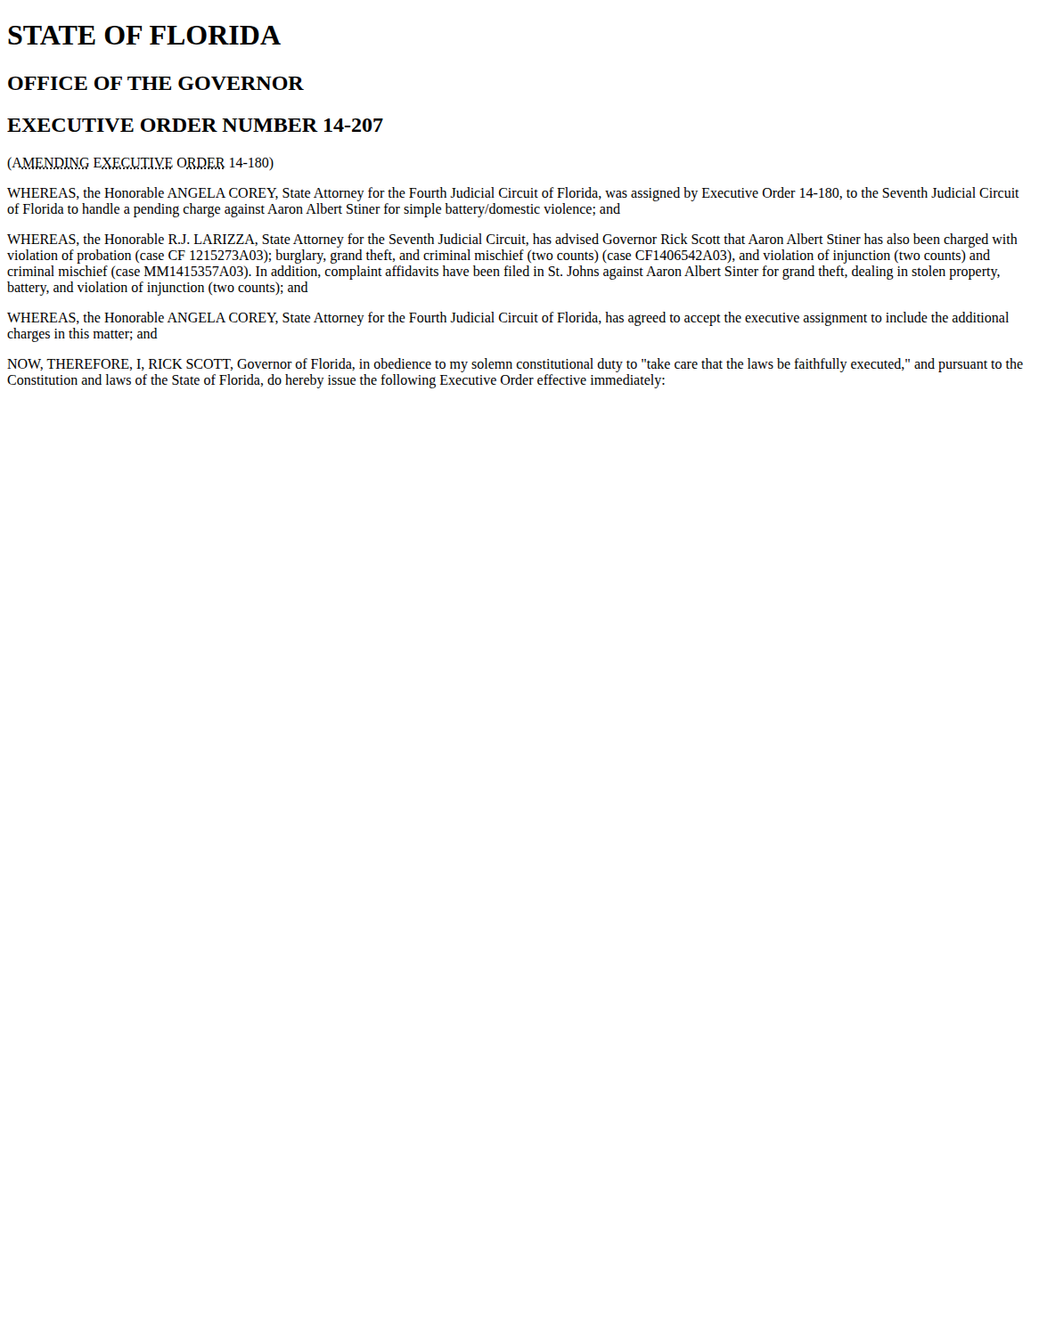STATE OF FLORIDA
OFFICE OF THE GOVERNOR
EXECUTIVE ORDER NUMBER 14-207
(AMENDING EXECUTIVE ORDER 14-180)
WHEREAS, the Honorable ANGELA COREY, State Attorney for the Fourth Judicial Circuit of Florida, was assigned by Executive Order 14-180, to the Seventh Judicial Circuit of Florida to handle a pending charge against Aaron Albert Stiner for simple battery/domestic violence; and
WHEREAS, the Honorable R.J. LARIZZA, State Attorney for the Seventh Judicial Circuit, has advised Governor Rick Scott that Aaron Albert Stiner has also been charged with violation of probation (case CF 1215273A03); burglary, grand theft, and criminal mischief (two counts) (case CF1406542A03), and violation of injunction (two counts) and criminal mischief (case MM1415357A03). In addition, complaint affidavits have been filed in St. Johns against Aaron Albert Sinter for grand theft, dealing in stolen property, battery, and violation of injunction (two counts); and
WHEREAS, the Honorable ANGELA COREY, State Attorney for the Fourth Judicial Circuit of Florida, has agreed to accept the executive assignment to include the additional charges in this matter; and
NOW, THEREFORE, I, RICK SCOTT, Governor of Florida, in obedience to my solemn constitutional duty to "take care that the laws be faithfully executed," and pursuant to the Constitution and laws of the State of Florida, do hereby issue the following Executive Order effective immediately: